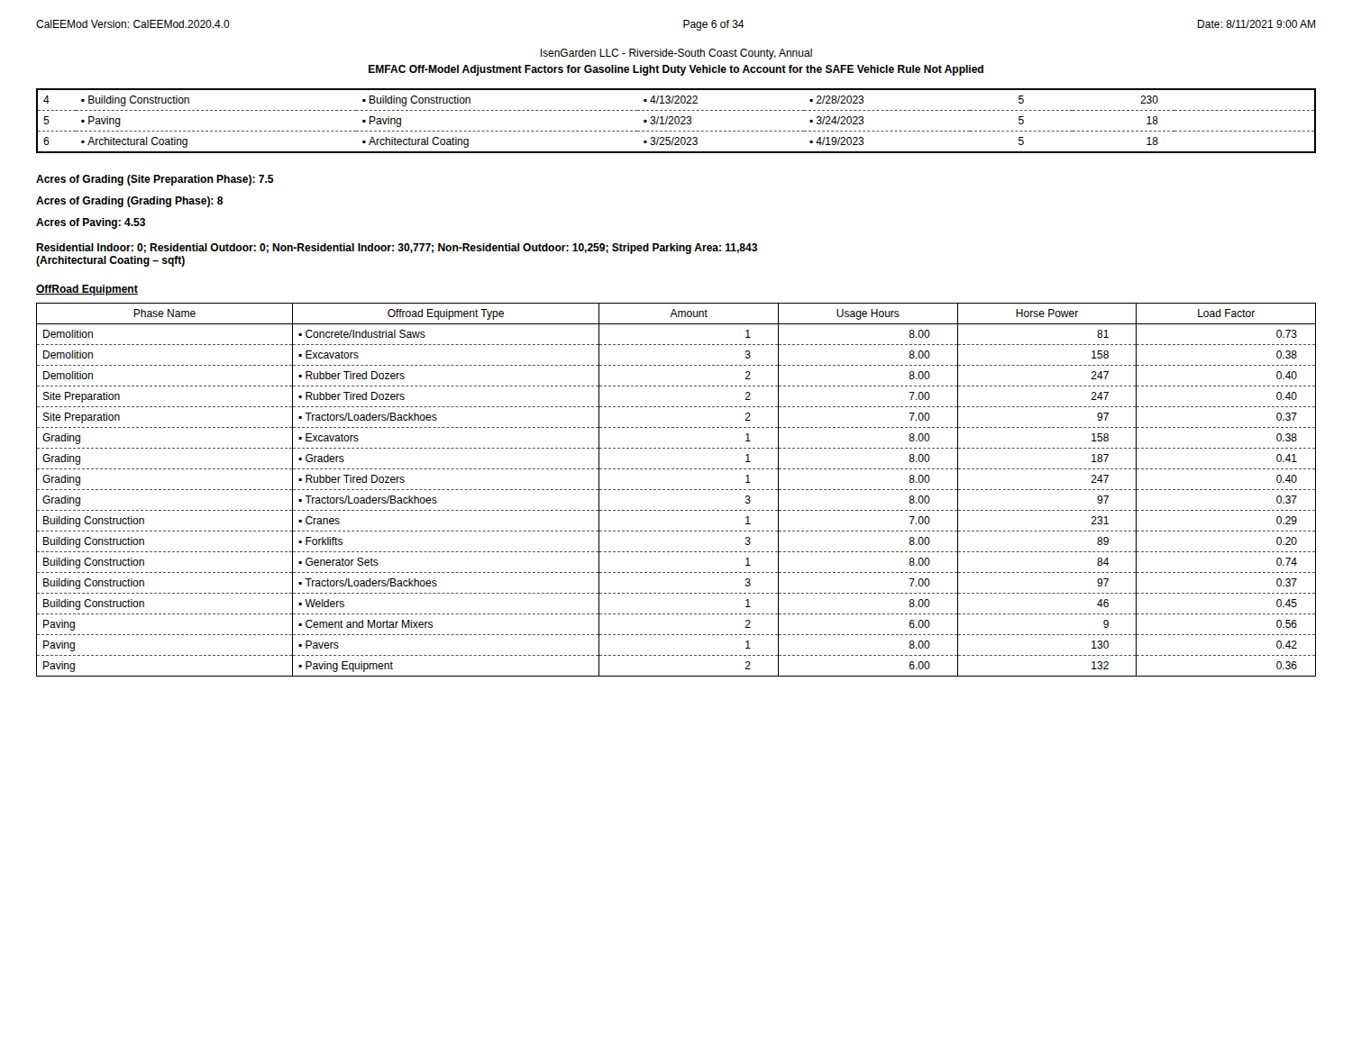CalEEMod Version: CalEEMod.2020.4.0
Page 6 of 34
Date: 8/11/2021 9:00 AM
IsenGarden LLC - Riverside-South Coast County, Annual
EMFAC Off-Model Adjustment Factors for Gasoline Light Duty Vehicle to Account for the SAFE Vehicle Rule Not Applied
| 4 | Building Construction | Building Construction | 4/13/2022 | 2/28/2023 | 5 | 230 | |
| 5 | Paving | Paving | 3/1/2023 | 3/24/2023 | 5 | 18 | |
| 6 | Architectural Coating | Architectural Coating | 3/25/2023 | 4/19/2023 | 5 | 18 | |
Acres of Grading (Site Preparation Phase): 7.5
Acres of Grading (Grading Phase): 8
Acres of Paving: 4.53
Residential Indoor: 0; Residential Outdoor: 0; Non-Residential Indoor: 30,777; Non-Residential Outdoor: 10,259; Striped Parking Area: 11,843
(Architectural Coating – sqft)
OffRoad Equipment
| Phase Name | Offroad Equipment Type | Amount | Usage Hours | Horse Power | Load Factor |
| --- | --- | --- | --- | --- | --- |
| Demolition | Concrete/Industrial Saws | 1 | 8.00 | 81 | 0.73 |
| Demolition | Excavators | 3 | 8.00 | 158 | 0.38 |
| Demolition | Rubber Tired Dozers | 2 | 8.00 | 247 | 0.40 |
| Site Preparation | Rubber Tired Dozers | 2 | 7.00 | 247 | 0.40 |
| Site Preparation | Tractors/Loaders/Backhoes | 2 | 7.00 | 97 | 0.37 |
| Grading | Excavators | 1 | 8.00 | 158 | 0.38 |
| Grading | Graders | 1 | 8.00 | 187 | 0.41 |
| Grading | Rubber Tired Dozers | 1 | 8.00 | 247 | 0.40 |
| Grading | Tractors/Loaders/Backhoes | 3 | 8.00 | 97 | 0.37 |
| Building Construction | Cranes | 1 | 7.00 | 231 | 0.29 |
| Building Construction | Forklifts | 3 | 8.00 | 89 | 0.20 |
| Building Construction | Generator Sets | 1 | 8.00 | 84 | 0.74 |
| Building Construction | Tractors/Loaders/Backhoes | 3 | 7.00 | 97 | 0.37 |
| Building Construction | Welders | 1 | 8.00 | 46 | 0.45 |
| Paving | Cement and Mortar Mixers | 2 | 6.00 | 9 | 0.56 |
| Paving | Pavers | 1 | 8.00 | 130 | 0.42 |
| Paving | Paving Equipment | 2 | 6.00 | 132 | 0.36 |